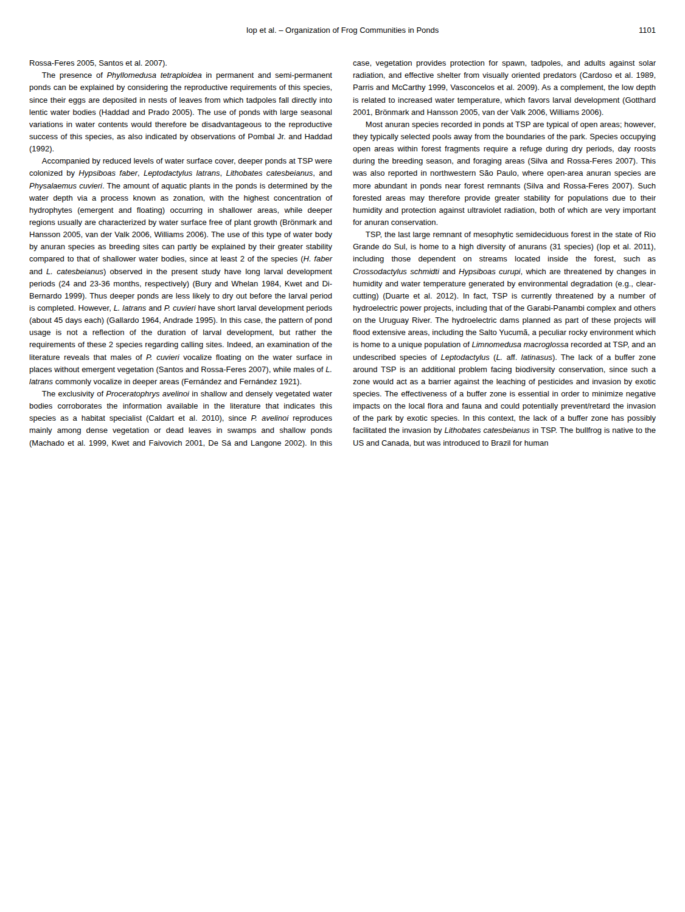Iop et al. – Organization of Frog Communities in Ponds 1101
Rossa-Feres 2005, Santos et al. 2007).
The presence of Phyllomedusa tetraploidea in permanent and semi-permanent ponds can be explained by considering the reproductive requirements of this species, since their eggs are deposited in nests of leaves from which tadpoles fall directly into lentic water bodies (Haddad and Prado 2005). The use of ponds with large seasonal variations in water contents would therefore be disadvantageous to the reproductive success of this species, as also indicated by observations of Pombal Jr. and Haddad (1992).
Accompanied by reduced levels of water surface cover, deeper ponds at TSP were colonized by Hypsiboas faber, Leptodactylus latrans, Lithobates catesbeianus, and Physalaemus cuvieri. The amount of aquatic plants in the ponds is determined by the water depth via a process known as zonation, with the highest concentration of hydrophytes (emergent and floating) occurring in shallower areas, while deeper regions usually are characterized by water surface free of plant growth (Brönmark and Hansson 2005, van der Valk 2006, Williams 2006). The use of this type of water body by anuran species as breeding sites can partly be explained by their greater stability compared to that of shallower water bodies, since at least 2 of the species (H. faber and L. catesbeianus) observed in the present study have long larval development periods (24 and 23-36 months, respectively) (Bury and Whelan 1984, Kwet and Di-Bernardo 1999). Thus deeper ponds are less likely to dry out before the larval period is completed. However, L. latrans and P. cuvieri have short larval development periods (about 45 days each) (Gallardo 1964, Andrade 1995). In this case, the pattern of pond usage is not a reflection of the duration of larval development, but rather the requirements of these 2 species regarding calling sites. Indeed, an examination of the literature reveals that males of P. cuvieri vocalize floating on the water surface in places without emergent vegetation (Santos and Rossa-Feres 2007), while males of L. latrans commonly vocalize in deeper areas (Fernández and Fernández 1921).
The exclusivity of Proceratophrys avelinoi in shallow and densely vegetated water bodies corroborates the information available in the literature that indicates this species as a habitat specialist (Caldart et al. 2010), since P. avelinoi reproduces mainly among dense vegetation or dead leaves in swamps and shallow ponds (Machado et al. 1999, Kwet and Faivovich 2001, De Sá and Langone 2002). In this case, vegetation provides protection for spawn, tadpoles, and adults against solar radiation, and effective shelter from visually oriented predators (Cardoso et al. 1989, Parris and McCarthy 1999, Vasconcelos et al. 2009). As a complement, the low depth is related to increased water temperature, which favors larval development (Gotthard 2001, Brönmark and Hansson 2005, van der Valk 2006, Williams 2006).
Most anuran species recorded in ponds at TSP are typical of open areas; however, they typically selected pools away from the boundaries of the park. Species occupying open areas within forest fragments require a refuge during dry periods, day roosts during the breeding season, and foraging areas (Silva and Rossa-Feres 2007). This was also reported in northwestern São Paulo, where open-area anuran species are more abundant in ponds near forest remnants (Silva and Rossa-Feres 2007). Such forested areas may therefore provide greater stability for populations due to their humidity and protection against ultraviolet radiation, both of which are very important for anuran conservation.
TSP, the last large remnant of mesophytic semideciduous forest in the state of Rio Grande do Sul, is home to a high diversity of anurans (31 species) (Iop et al. 2011), including those dependent on streams located inside the forest, such as Crossodactylus schmidti and Hypsiboas curupi, which are threatened by changes in humidity and water temperature generated by environmental degradation (e.g., clear-cutting) (Duarte et al. 2012). In fact, TSP is currently threatened by a number of hydroelectric power projects, including that of the Garabi-Panambi complex and others on the Uruguay River. The hydroelectric dams planned as part of these projects will flood extensive areas, including the Salto Yucumã, a peculiar rocky environment which is home to a unique population of Limnomedusa macroglossa recorded at TSP, and an undescribed species of Leptodactylus (L. aff. latinasus). The lack of a buffer zone around TSP is an additional problem facing biodiversity conservation, since such a zone would act as a barrier against the leaching of pesticides and invasion by exotic species. The effectiveness of a buffer zone is essential in order to minimize negative impacts on the local flora and fauna and could potentially prevent/retard the invasion of the park by exotic species. In this context, the lack of a buffer zone has possibly facilitated the invasion by Lithobates catesbeianus in TSP. The bullfrog is native to the US and Canada, but was introduced to Brazil for human